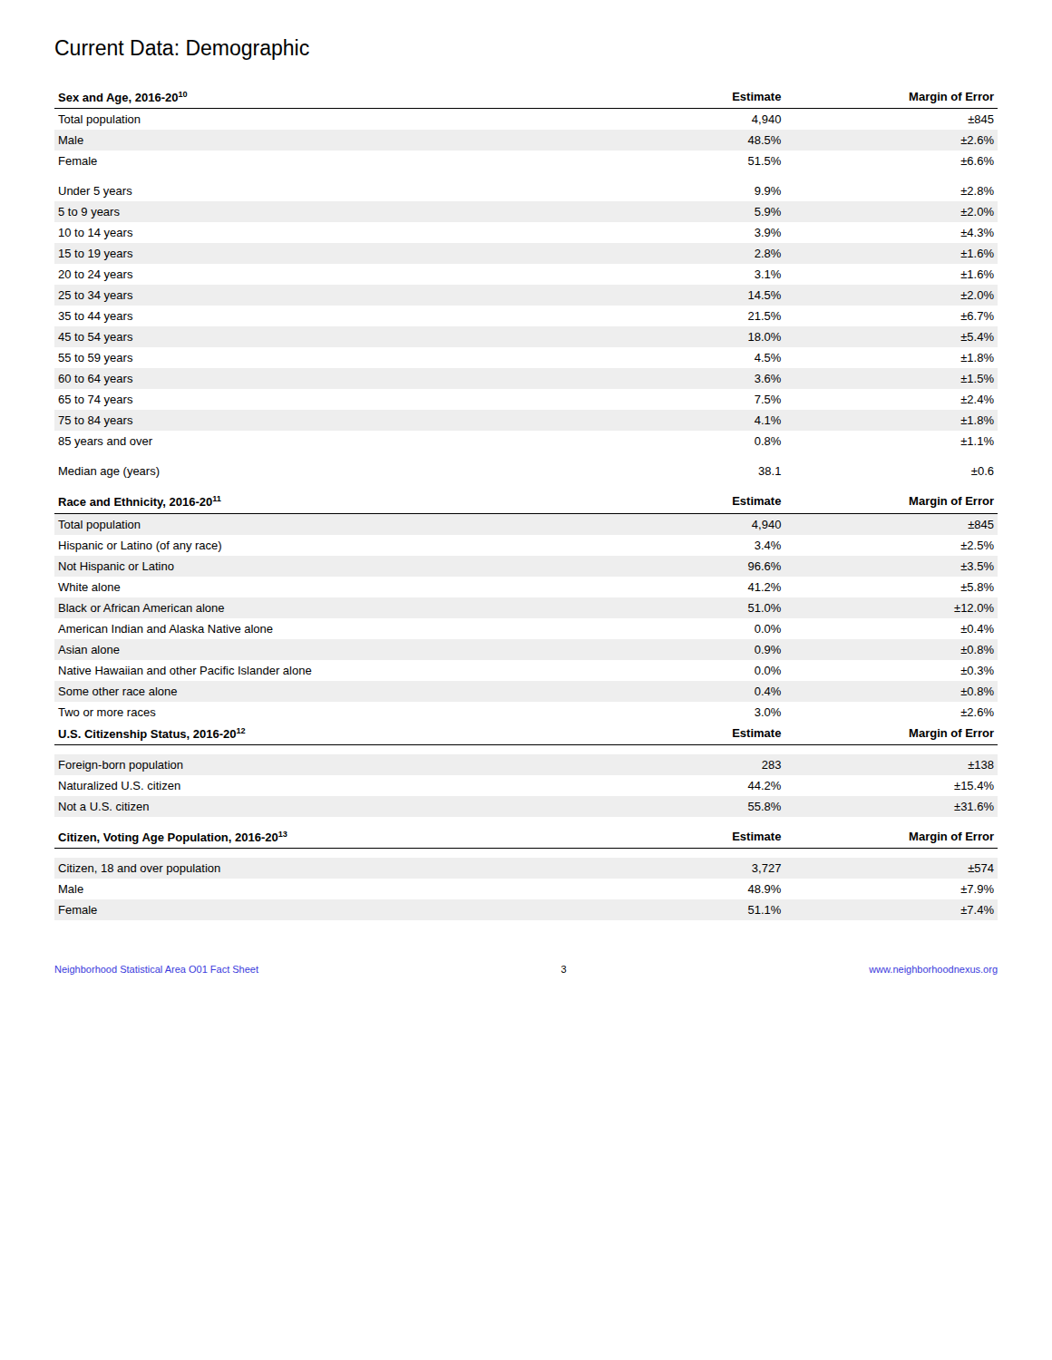Current Data: Demographic
| Sex and Age, 2016-20 10 | Estimate | Margin of Error |
| --- | --- | --- |
| Total population | 4,940 | ±845 |
| Male | 48.5% | ±2.6% |
| Female | 51.5% | ±6.6% |
| Under 5 years | 9.9% | ±2.8% |
| 5 to 9 years | 5.9% | ±2.0% |
| 10 to 14 years | 3.9% | ±4.3% |
| 15 to 19 years | 2.8% | ±1.6% |
| 20 to 24 years | 3.1% | ±1.6% |
| 25 to 34 years | 14.5% | ±2.0% |
| 35 to 44 years | 21.5% | ±6.7% |
| 45 to 54 years | 18.0% | ±5.4% |
| 55 to 59 years | 4.5% | ±1.8% |
| 60 to 64 years | 3.6% | ±1.5% |
| 65 to 74 years | 7.5% | ±2.4% |
| 75 to 84 years | 4.1% | ±1.8% |
| 85 years and over | 0.8% | ±1.1% |
| Median age (years) | 38.1 | ±0.6 |
| Race and Ethnicity, 2016-20 11 | Estimate | Margin of Error |
| Total population | 4,940 | ±845 |
| Hispanic or Latino (of any race) | 3.4% | ±2.5% |
| Not Hispanic or Latino | 96.6% | ±3.5% |
| White alone | 41.2% | ±5.8% |
| Black or African American alone | 51.0% | ±12.0% |
| American Indian and Alaska Native alone | 0.0% | ±0.4% |
| Asian alone | 0.9% | ±0.8% |
| Native Hawaiian and other Pacific Islander alone | 0.0% | ±0.3% |
| Some other race alone | 0.4% | ±0.8% |
| Two or more races | 3.0% | ±2.6% |
| U.S. Citizenship Status, 2016-20 12 | Estimate | Margin of Error |
| Foreign-born population | 283 | ±138 |
| Naturalized U.S. citizen | 44.2% | ±15.4% |
| Not a U.S. citizen | 55.8% | ±31.6% |
| Citizen, Voting Age Population, 2016-20 13 | Estimate | Margin of Error |
| Citizen, 18 and over population | 3,727 | ±574 |
| Male | 48.9% | ±7.9% |
| Female | 51.1% | ±7.4% |
Neighborhood Statistical Area O01 Fact Sheet 3 www.neighborhoodnexus.org